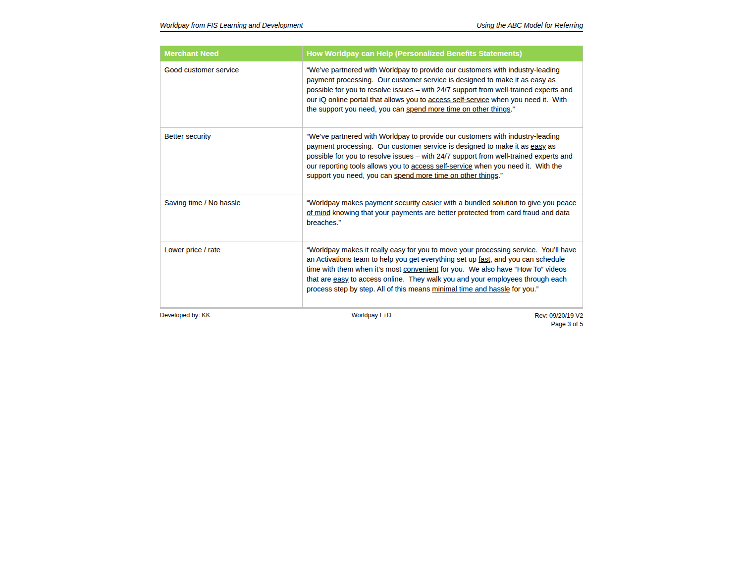Worldpay from FIS Learning and Development
Using the ABC Model for Referring
| Merchant Need | How Worldpay can Help (Personalized Benefits Statements) |
| --- | --- |
| Good customer service | “We’ve partnered with Worldpay to provide our customers with industry-leading payment processing. Our customer service is designed to make it as easy as possible for you to resolve issues – with 24/7 support from well-trained experts and our iQ online portal that allows you to access self-service when you need it. With the support you need, you can spend more time on other things .” |
| Better security | “We’ve partnered with Worldpay to provide our customers with industry-leading payment processing. Our customer service is designed to make it as easy as possible for you to resolve issues – with 24/7 support from well-trained experts and our reporting tools allows you to access self-service when you need it. With the support you need, you can spend more time on other things .” |
| Saving time / No hassle | “Worldpay makes payment security easier with a bundled solution to give you peace of mind knowing that your payments are better protected from card fraud and data breaches.” |
| Lower price / rate | “Worldpay makes it really easy for you to move your processing service. You’ll have an Activations team to help you get everything set up fast , and you can schedule time with them when it’s most convenient for you. We also have “How To” videos that are easy to access online. They walk you and your employees through each process step by step. All of this means minimal time and hassle for you.” |
Developed by: KK
Worldpay L+D
Rev: 09/20/19 V2
Page 3 of 5